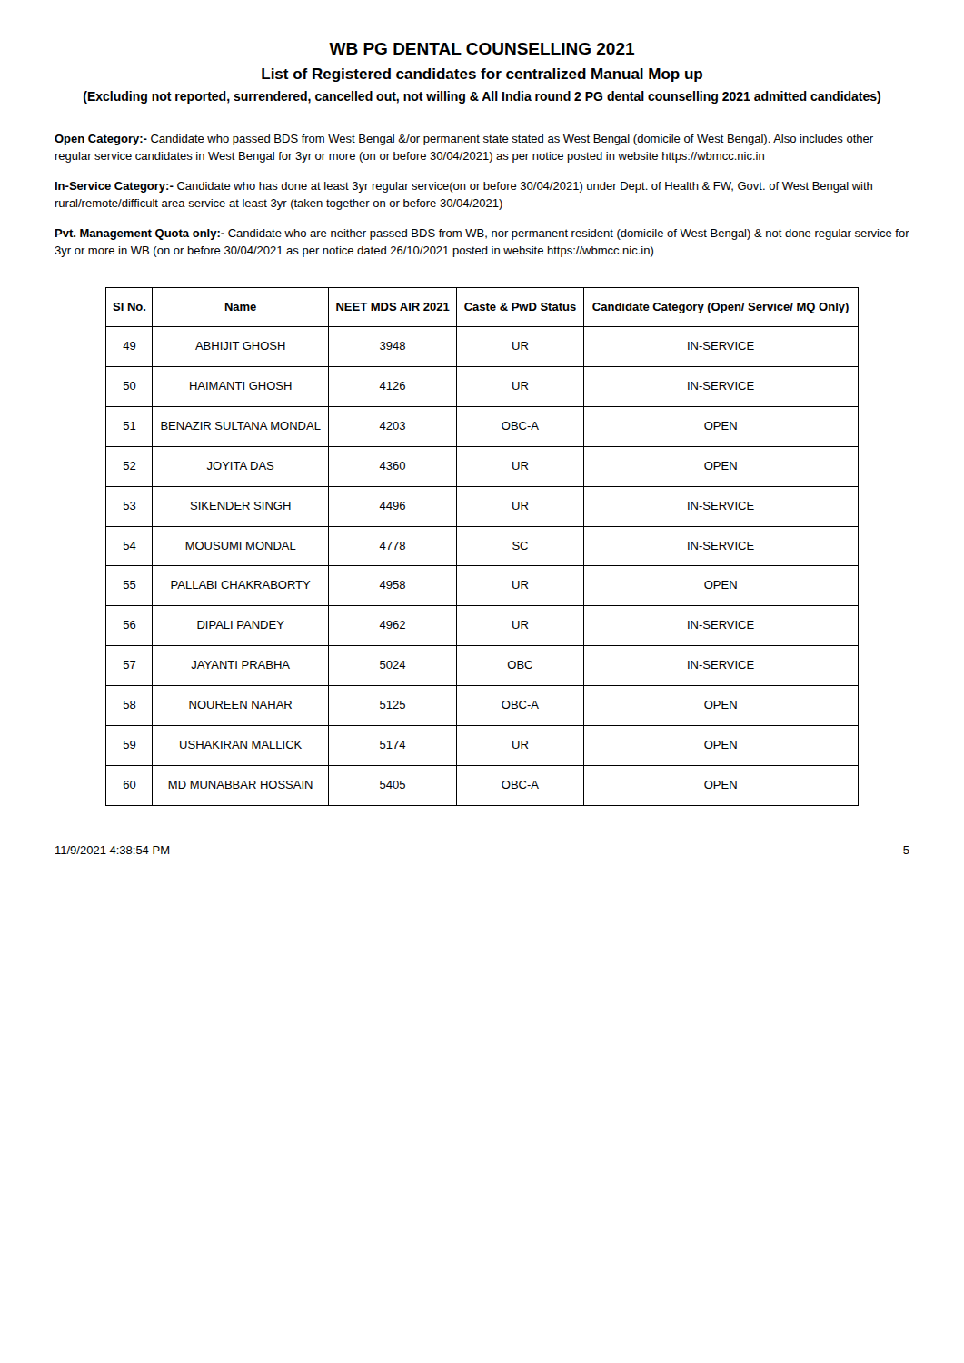WB PG DENTAL COUNSELLING 2021
List of Registered candidates for centralized Manual Mop up
(Excluding not reported, surrendered, cancelled out, not willing & All India round 2 PG dental counselling 2021 admitted candidates)
Open Category:- Candidate who passed BDS from West Bengal &/or permanent state stated as West Bengal (domicile of West Bengal). Also includes other regular service candidates in West Bengal for 3yr or more (on or before 30/04/2021) as per notice posted in website https://wbmcc.nic.in
In-Service Category:- Candidate who has done at least 3yr regular service(on or before 30/04/2021) under Dept. of Health & FW, Govt. of West Bengal with rural/remote/difficult area service at least 3yr (taken together on or before 30/04/2021)
Pvt. Management Quota only:- Candidate who are neither passed BDS from WB, nor permanent resident (domicile of West Bengal) & not done regular service for 3yr or more in WB (on or before 30/04/2021 as per notice dated 26/10/2021 posted in website https://wbmcc.nic.in)
| Sl No. | Name | NEET MDS AIR 2021 | Caste & PwD Status | Candidate Category (Open/ Service/ MQ Only) |
| --- | --- | --- | --- | --- |
| 49 | ABHIJIT GHOSH | 3948 | UR | IN-SERVICE |
| 50 | HAIMANTI GHOSH | 4126 | UR | IN-SERVICE |
| 51 | BENAZIR SULTANA MONDAL | 4203 | OBC-A | OPEN |
| 52 | JOYITA DAS | 4360 | UR | OPEN |
| 53 | SIKENDER SINGH | 4496 | UR | IN-SERVICE |
| 54 | MOUSUMI MONDAL | 4778 | SC | IN-SERVICE |
| 55 | PALLABI CHAKRABORTY | 4958 | UR | OPEN |
| 56 | DIPALI PANDEY | 4962 | UR | IN-SERVICE |
| 57 | JAYANTI PRABHA | 5024 | OBC | IN-SERVICE |
| 58 | NOUREEN NAHAR | 5125 | OBC-A | OPEN |
| 59 | USHAKIRAN MALLICK | 5174 | UR | OPEN |
| 60 | MD MUNABBAR HOSSAIN | 5405 | OBC-A | OPEN |
11/9/2021 4:38:54 PM 5